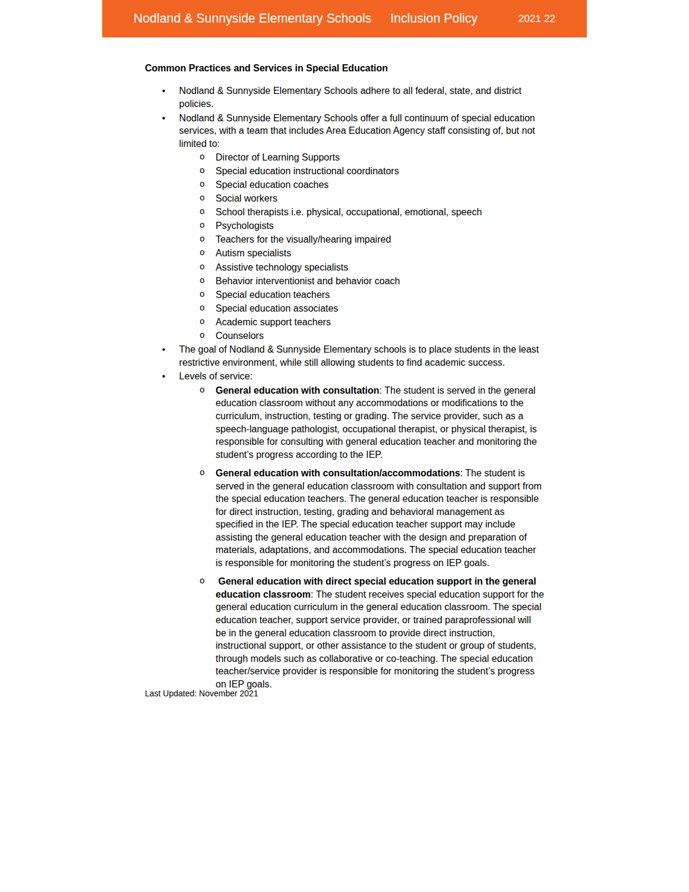Nodland & Sunnyside Elementary Schools
Inclusion Policy
2021 22
Common Practices and Services in Special Education
Nodland & Sunnyside Elementary Schools adhere to all federal, state, and district policies.
Nodland & Sunnyside Elementary Schools offer a full continuum of special education services, with a team that includes Area Education Agency staff consisting of, but not limited to:
Director of Learning Supports
Special education instructional coordinators
Special education coaches
Social workers
School therapists i.e. physical, occupational, emotional, speech
Psychologists
Teachers for the visually/hearing impaired
Autism specialists
Assistive technology specialists
Behavior interventionist and behavior coach
Special education teachers
Special education associates
Academic support teachers
Counselors
The goal of Nodland & Sunnyside Elementary schools is to place students in the least restrictive environment, while still allowing students to find academic success.
Levels of service:
General education with consultation: The student is served in the general education classroom without any accommodations or modifications to the curriculum, instruction, testing or grading. The service provider, such as a speech-language pathologist, occupational therapist, or physical therapist, is responsible for consulting with general education teacher and monitoring the student’s progress according to the IEP.
General education with consultation/accommodations: The student is served in the general education classroom with consultation and support from the special education teachers. The general education teacher is responsible for direct instruction, testing, grading and behavioral management as specified in the IEP. The special education teacher support may include assisting the general education teacher with the design and preparation of materials, adaptations, and accommodations. The special education teacher is responsible for monitoring the student’s progress on IEP goals.
General education with direct special education support in the general education classroom: The student receives special education support for the general education curriculum in the general education classroom. The special education teacher, support service provider, or trained paraprofessional will be in the general education classroom to provide direct instruction, instructional support, or other assistance to the student or group of students, through models such as collaborative or co-teaching. The special education teacher/service provider is responsible for monitoring the student’s progress on IEP goals.
Last Updated: November 2021